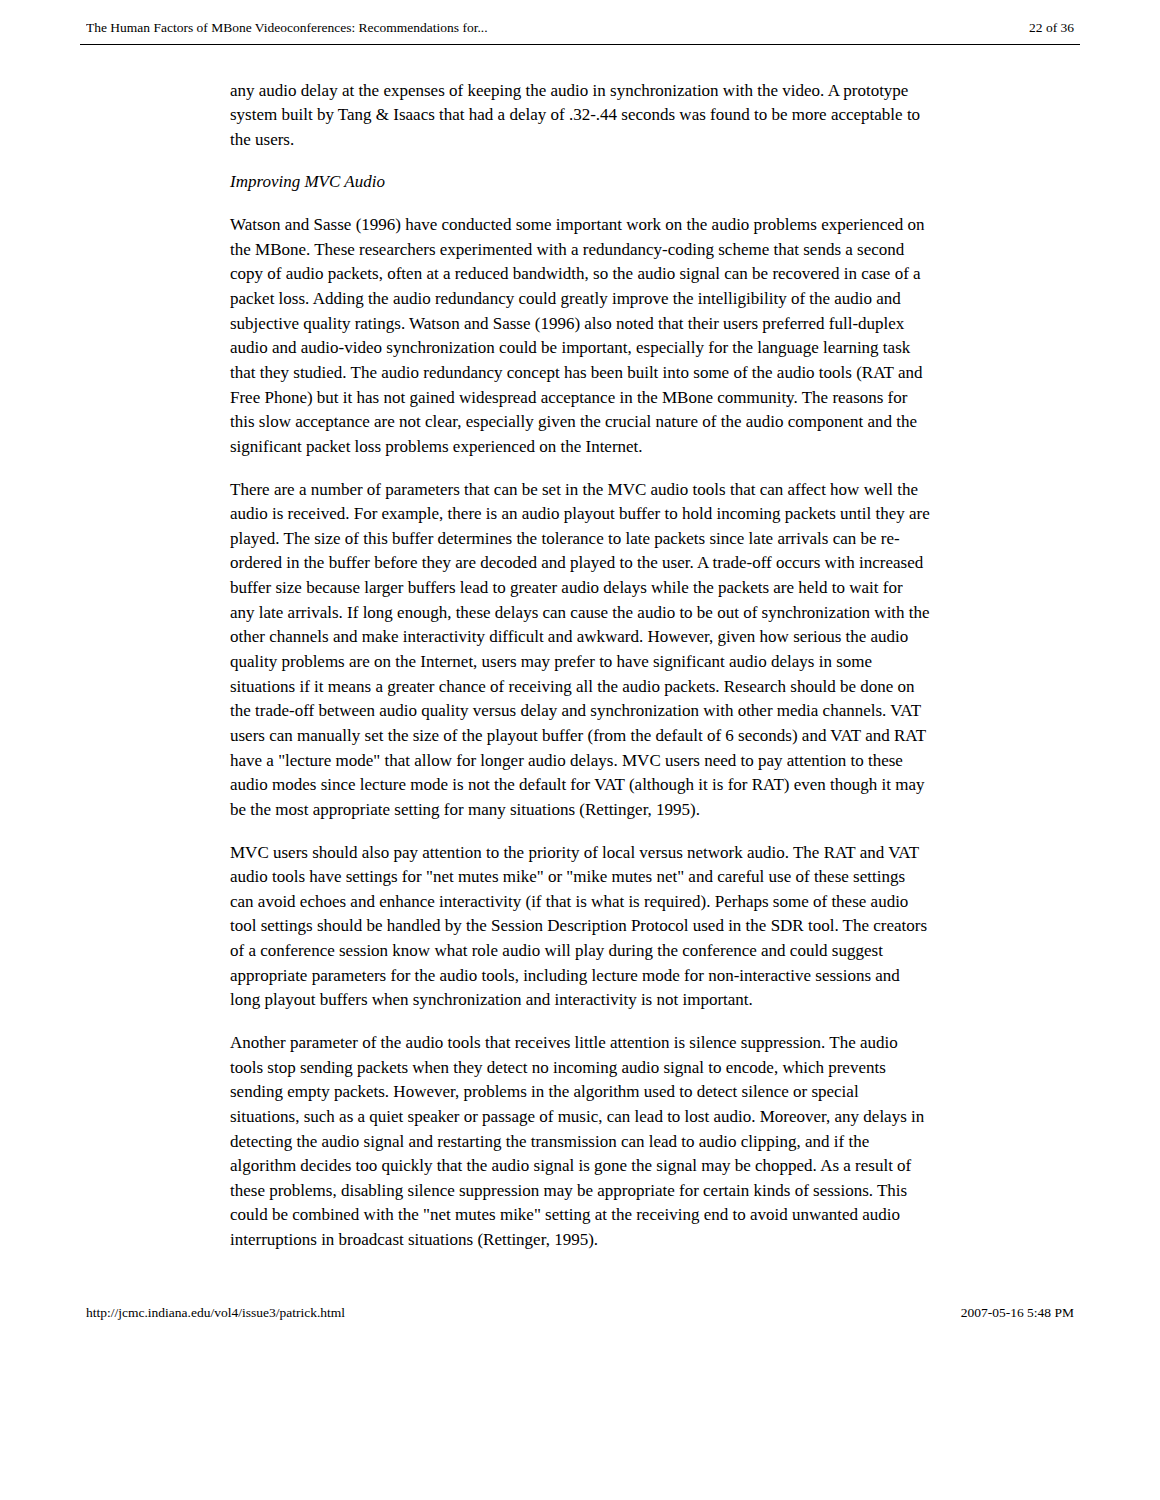The Human Factors of MBone Videoconferences: Recommendations for...
22 of 36
any audio delay at the expenses of keeping the audio in synchronization with the video. A prototype system built by Tang & Isaacs that had a delay of .32-.44 seconds was found to be more acceptable to the users.
Improving MVC Audio
Watson and Sasse (1996) have conducted some important work on the audio problems experienced on the MBone. These researchers experimented with a redundancy-coding scheme that sends a second copy of audio packets, often at a reduced bandwidth, so the audio signal can be recovered in case of a packet loss. Adding the audio redundancy could greatly improve the intelligibility of the audio and subjective quality ratings. Watson and Sasse (1996) also noted that their users preferred full-duplex audio and audio-video synchronization could be important, especially for the language learning task that they studied. The audio redundancy concept has been built into some of the audio tools (RAT and Free Phone) but it has not gained widespread acceptance in the MBone community. The reasons for this slow acceptance are not clear, especially given the crucial nature of the audio component and the significant packet loss problems experienced on the Internet.
There are a number of parameters that can be set in the MVC audio tools that can affect how well the audio is received. For example, there is an audio playout buffer to hold incoming packets until they are played. The size of this buffer determines the tolerance to late packets since late arrivals can be re-ordered in the buffer before they are decoded and played to the user. A trade-off occurs with increased buffer size because larger buffers lead to greater audio delays while the packets are held to wait for any late arrivals. If long enough, these delays can cause the audio to be out of synchronization with the other channels and make interactivity difficult and awkward. However, given how serious the audio quality problems are on the Internet, users may prefer to have significant audio delays in some situations if it means a greater chance of receiving all the audio packets. Research should be done on the trade-off between audio quality versus delay and synchronization with other media channels. VAT users can manually set the size of the playout buffer (from the default of 6 seconds) and VAT and RAT have a "lecture mode" that allow for longer audio delays. MVC users need to pay attention to these audio modes since lecture mode is not the default for VAT (although it is for RAT) even though it may be the most appropriate setting for many situations (Rettinger, 1995).
MVC users should also pay attention to the priority of local versus network audio. The RAT and VAT audio tools have settings for "net mutes mike" or "mike mutes net" and careful use of these settings can avoid echoes and enhance interactivity (if that is what is required). Perhaps some of these audio tool settings should be handled by the Session Description Protocol used in the SDR tool. The creators of a conference session know what role audio will play during the conference and could suggest appropriate parameters for the audio tools, including lecture mode for non-interactive sessions and long playout buffers when synchronization and interactivity is not important.
Another parameter of the audio tools that receives little attention is silence suppression. The audio tools stop sending packets when they detect no incoming audio signal to encode, which prevents sending empty packets. However, problems in the algorithm used to detect silence or special situations, such as a quiet speaker or passage of music, can lead to lost audio. Moreover, any delays in detecting the audio signal and restarting the transmission can lead to audio clipping, and if the algorithm decides too quickly that the audio signal is gone the signal may be chopped. As a result of these problems, disabling silence suppression may be appropriate for certain kinds of sessions. This could be combined with the "net mutes mike" setting at the receiving end to avoid unwanted audio interruptions in broadcast situations (Rettinger, 1995).
http://jcmc.indiana.edu/vol4/issue3/patrick.html
2007-05-16 5:48 PM